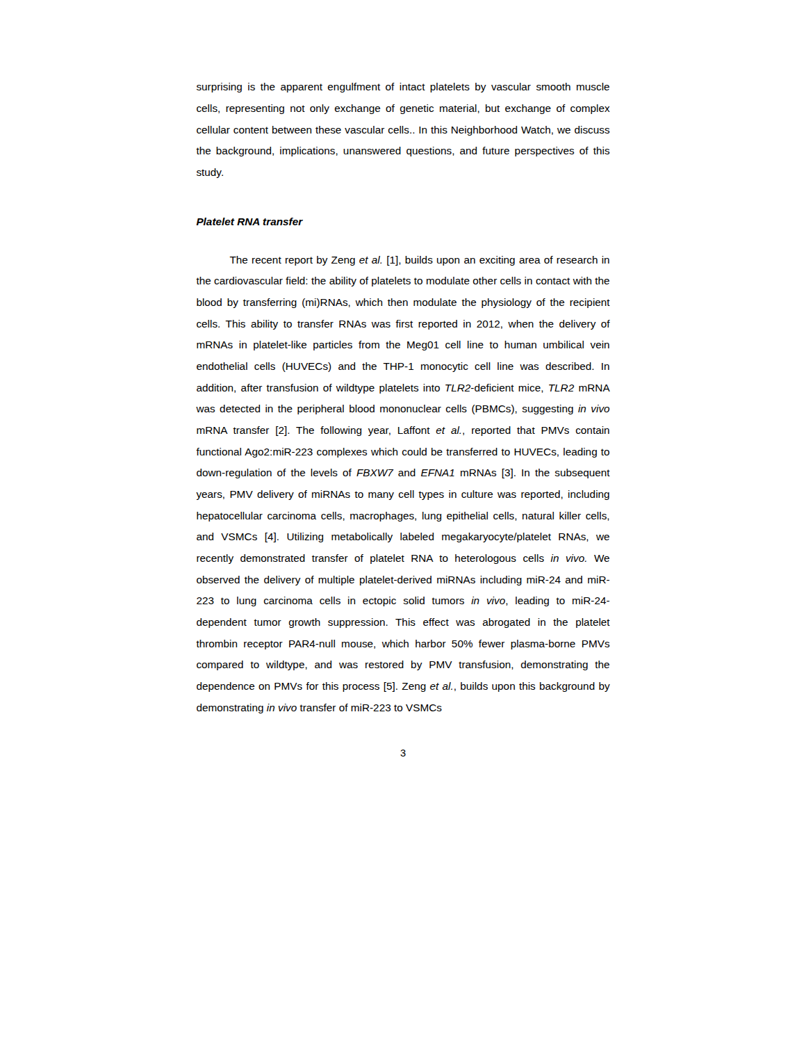surprising is the apparent engulfment of intact platelets by vascular smooth muscle cells, representing not only exchange of genetic material, but exchange of complex cellular content between these vascular cells.. In this Neighborhood Watch, we discuss the background, implications, unanswered questions, and future perspectives of this study.
Platelet RNA transfer
The recent report by Zeng et al. [1], builds upon an exciting area of research in the cardiovascular field: the ability of platelets to modulate other cells in contact with the blood by transferring (mi)RNAs, which then modulate the physiology of the recipient cells. This ability to transfer RNAs was first reported in 2012, when the delivery of mRNAs in platelet-like particles from the Meg01 cell line to human umbilical vein endothelial cells (HUVECs) and the THP-1 monocytic cell line was described. In addition, after transfusion of wildtype platelets into TLR2-deficient mice, TLR2 mRNA was detected in the peripheral blood mononuclear cells (PBMCs), suggesting in vivo mRNA transfer [2]. The following year, Laffont et al., reported that PMVs contain functional Ago2:miR-223 complexes which could be transferred to HUVECs, leading to down-regulation of the levels of FBXW7 and EFNA1 mRNAs [3]. In the subsequent years, PMV delivery of miRNAs to many cell types in culture was reported, including hepatocellular carcinoma cells, macrophages, lung epithelial cells, natural killer cells, and VSMCs [4]. Utilizing metabolically labeled megakaryocyte/platelet RNAs, we recently demonstrated transfer of platelet RNA to heterologous cells in vivo. We observed the delivery of multiple platelet-derived miRNAs including miR-24 and miR-223 to lung carcinoma cells in ectopic solid tumors in vivo, leading to miR-24-dependent tumor growth suppression. This effect was abrogated in the platelet thrombin receptor PAR4-null mouse, which harbor 50% fewer plasma-borne PMVs compared to wildtype, and was restored by PMV transfusion, demonstrating the dependence on PMVs for this process [5]. Zeng et al., builds upon this background by demonstrating in vivo transfer of miR-223 to VSMCs
3